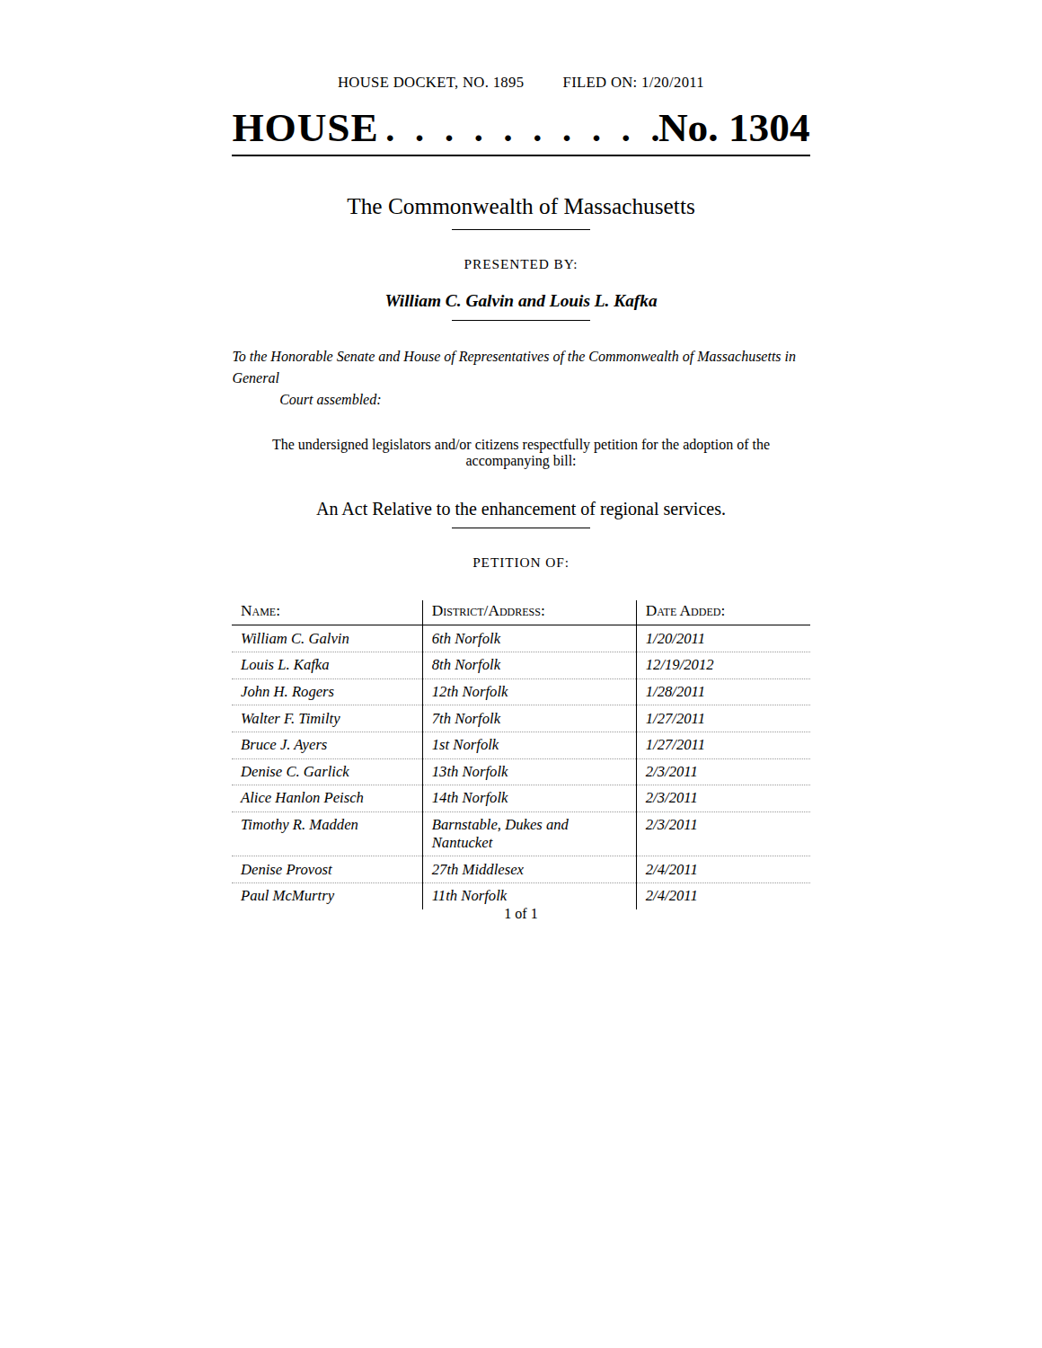HOUSE DOCKET, NO. 1895 FILED ON: 1/20/2011
HOUSE . . . . . . . . . . . . . . . . No. 1304
The Commonwealth of Massachusetts
PRESENTED BY:
William C. Galvin and Louis L. Kafka
To the Honorable Senate and House of Representatives of the Commonwealth of Massachusetts in General Court assembled:
The undersigned legislators and/or citizens respectfully petition for the adoption of the accompanying bill:
An Act Relative to the enhancement of regional services.
PETITION OF:
| Name: | District/Address: | Date Added: |
| --- | --- | --- |
| William C. Galvin | 6th Norfolk | 1/20/2011 |
| Louis L. Kafka | 8th Norfolk | 12/19/2012 |
| John H. Rogers | 12th Norfolk | 1/28/2011 |
| Walter F. Timilty | 7th Norfolk | 1/27/2011 |
| Bruce J. Ayers | 1st Norfolk | 1/27/2011 |
| Denise C. Garlick | 13th Norfolk | 2/3/2011 |
| Alice Hanlon Peisch | 14th Norfolk | 2/3/2011 |
| Timothy R. Madden | Barnstable, Dukes and Nantucket | 2/3/2011 |
| Denise Provost | 27th Middlesex | 2/4/2011 |
| Paul McMurtry | 11th Norfolk | 2/4/2011 |
1 of 1